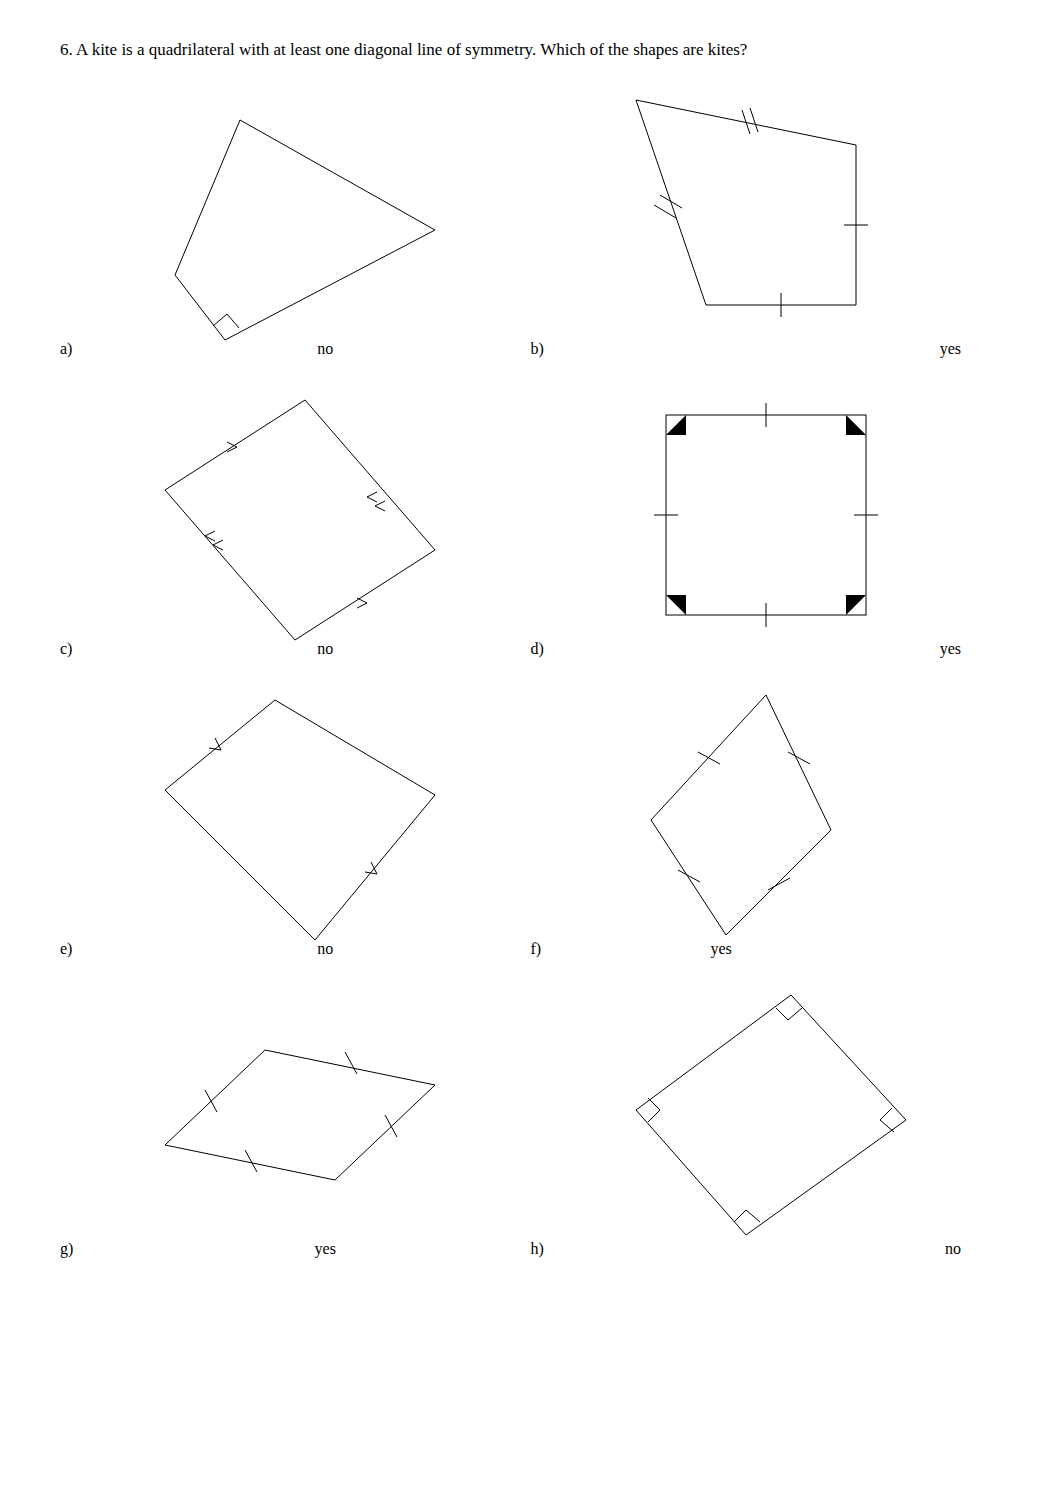6. A kite is a quadrilateral with at least one diagonal line of symmetry. Which of the shapes are kites?
a)
no
b)
yes
c)
no
d)
yes
e)
no
f)
yes
g)
yes
h)
no